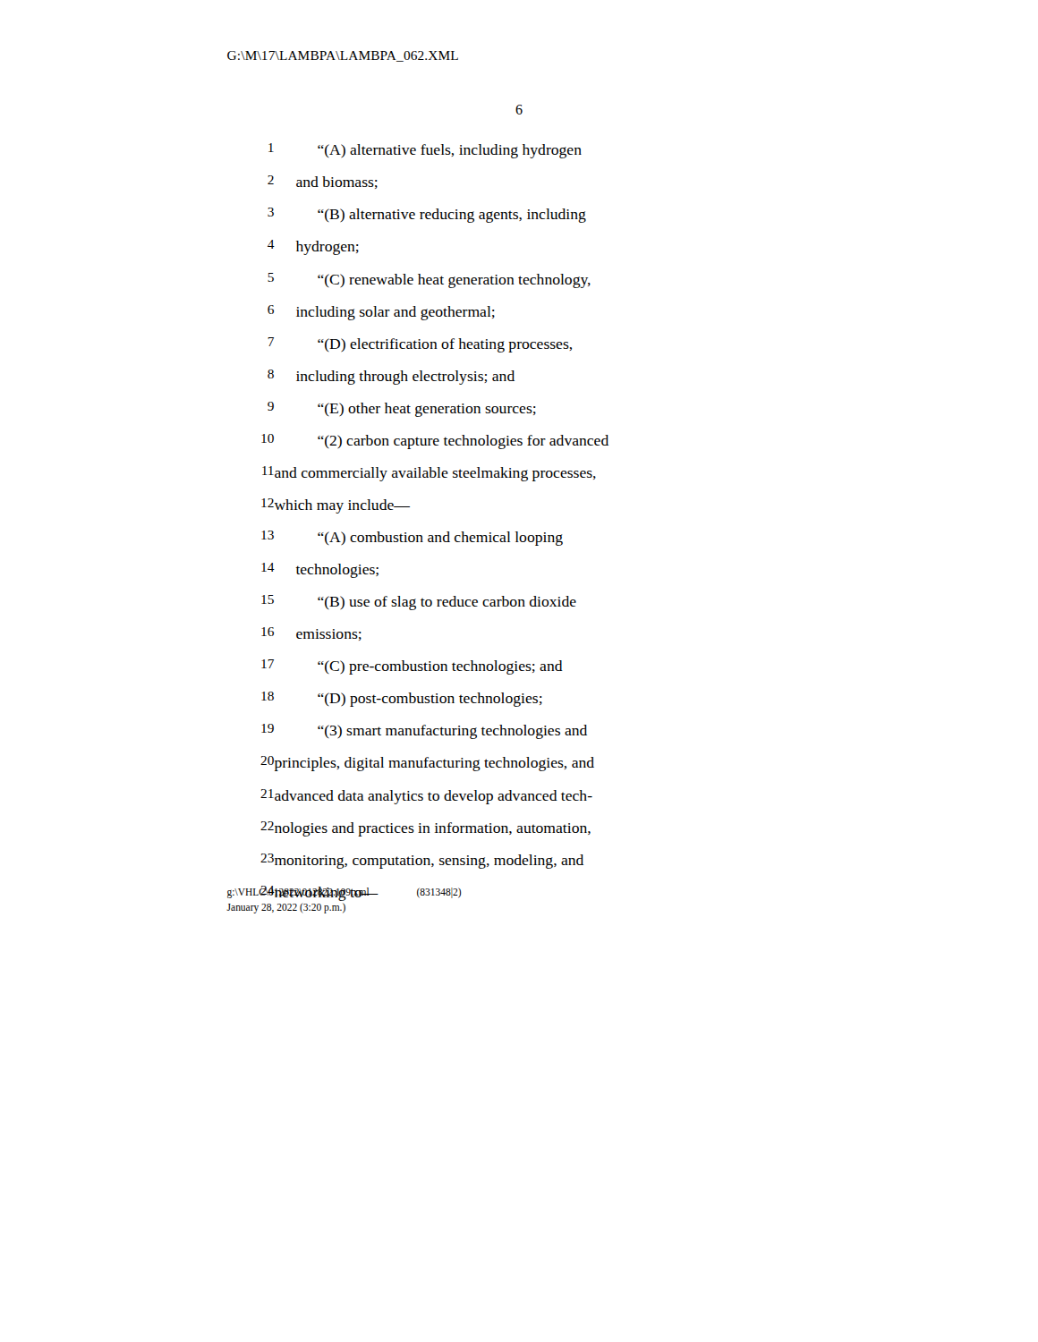G:\M\17\LAMBPA\LAMBPA_062.XML
6
| 1 | “(A) alternative fuels, including hydrogen |
| 2 | and biomass; |
| 3 | “(B) alternative reducing agents, including |
| 4 | hydrogen; |
| 5 | “(C) renewable heat generation technology, |
| 6 | including solar and geothermal; |
| 7 | “(D) electrification of heating processes, |
| 8 | including through electrolysis; and |
| 9 | “(E) other heat generation sources; |
| 10 | “(2) carbon capture technologies for advanced |
| 11 | and commercially available steelmaking processes, |
| 12 | which may include— |
| 13 | “(A) combustion and chemical looping |
| 14 | technologies; |
| 15 | “(B) use of slag to reduce carbon dioxide |
| 16 | emissions; |
| 17 | “(C) pre-combustion technologies; and |
| 18 | “(D) post-combustion technologies; |
| 19 | “(3) smart manufacturing technologies and |
| 20 | principles, digital manufacturing technologies, and |
| 21 | advanced data analytics to develop advanced tech- |
| 22 | nologies and practices in information, automation, |
| 23 | monitoring, computation, sensing, modeling, and |
| 24 | networking to— |
g:\VHLC\012822\012822.109.xml (831348|2)
January 28, 2022 (3:20 p.m.)